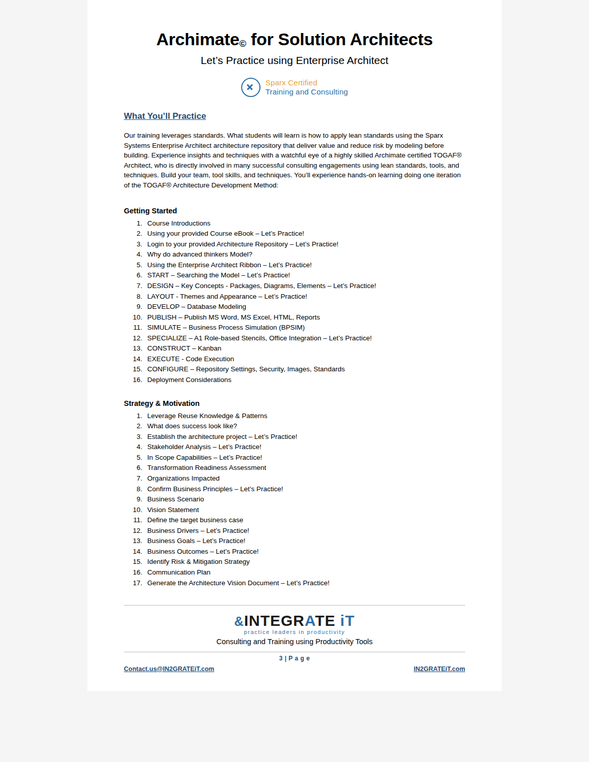Archimate© for Solution Architects
Let’s Practice using Enterprise Architect
Sparx Certified
Training and Consulting
What You’ll Practice
Our training leverages standards. What students will learn is how to apply lean standards using the Sparx Systems Enterprise Architect architecture repository that deliver value and reduce risk by modeling before building. Experience insights and techniques with a watchful eye of a highly skilled Archimate certified TOGAF® Architect, who is directly involved in many successful consulting engagements using lean standards, tools, and techniques. Build your team, tool skills, and techniques. You’ll experience hands-on learning doing one iteration of the TOGAF® Architecture Development Method:
Getting Started
Course Introductions
Using your provided Course eBook – Let’s Practice!
Login to your provided Architecture Repository – Let’s Practice!
Why do advanced thinkers Model?
Using the Enterprise Architect Ribbon – Let’s Practice!
START – Searching the Model – Let’s Practice!
DESIGN – Key Concepts - Packages, Diagrams, Elements – Let’s Practice!
LAYOUT - Themes and Appearance – Let’s Practice!
DEVELOP – Database Modeling
PUBLISH – Publish MS Word, MS Excel, HTML, Reports
SIMULATE – Business Process Simulation (BPSIM)
SPECIALIZE – A1 Role-based Stencils, Office Integration – Let’s Practice!
CONSTRUCT – Kanban
EXECUTE - Code Execution
CONFIGURE – Repository Settings, Security, Images, Standards
Deployment Considerations
Strategy & Motivation
Leverage Reuse Knowledge & Patterns
What does success look like?
Establish the architecture project – Let’s Practice!
Stakeholder Analysis – Let’s Practice!
In Scope Capabilities – Let’s Practice!
Transformation Readiness Assessment
Organizations Impacted
Confirm Business Principles – Let’s Practice!
Business Scenario
Vision Statement
Define the target business case
Business Drivers – Let’s Practice!
Business Goals – Let’s Practice!
Business Outcomes – Let’s Practice!
Identify Risk & Mitigation Strategy
Communication Plan
Generate the Architecture Vision Document – Let’s Practice!
&INTEGRATE iT
practice leaders in productivity
Consulting and Training using Productivity Tools
3 | P a g e
Contact.us@IN2GRATEiT.com IN2GRATEiT.com